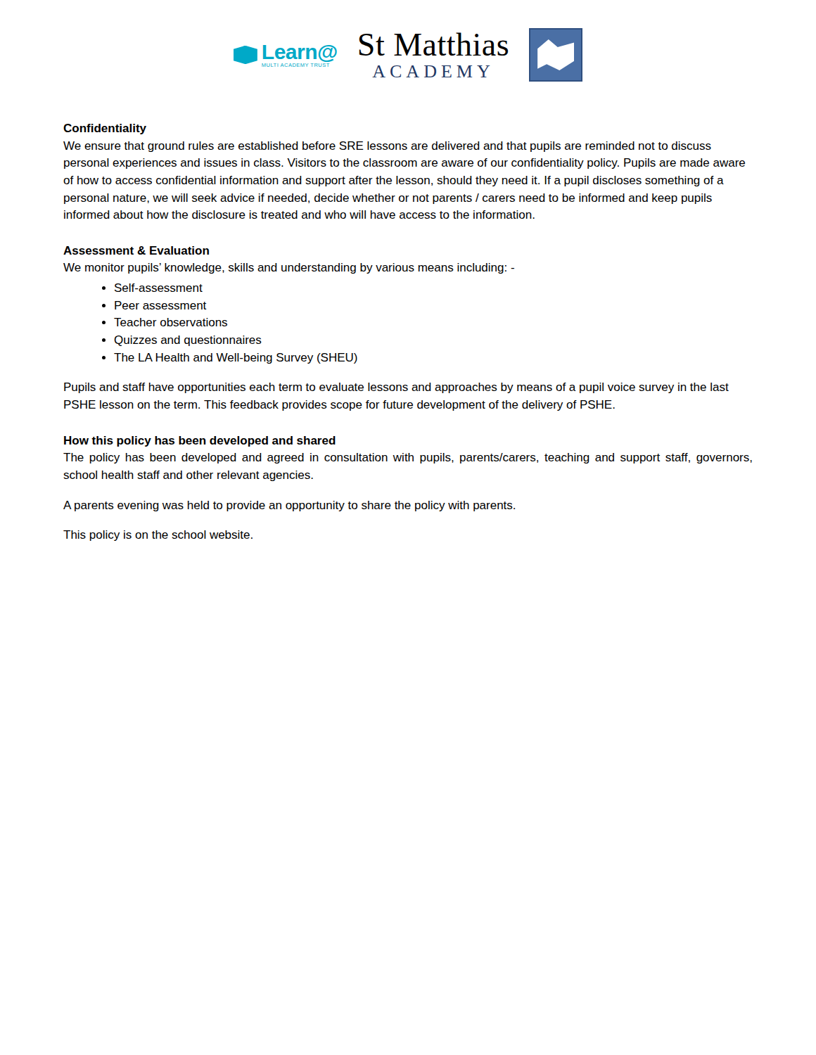Learn@
Multi Academy Trust
St Matthias
ACADEMY
Confidentiality
We ensure that ground rules are established before SRE lessons are delivered and that pupils are reminded not to discuss personal experiences and issues in class. Visitors to the classroom are aware of our confidentiality policy. Pupils are made aware of how to access confidential information and support after the lesson, should they need it. If a pupil discloses something of a personal nature, we will seek advice if needed, decide whether or not parents / carers need to be informed and keep pupils informed about how the disclosure is treated and who will have access to the information.
Assessment & Evaluation
We monitor pupils’ knowledge, skills and understanding by various means including: -
Self-assessment
Peer assessment
Teacher observations
Quizzes and questionnaires
The LA Health and Well-being Survey (SHEU)
Pupils and staff have opportunities each term to evaluate lessons and approaches by means of a pupil voice survey in the last PSHE lesson on the term. This feedback provides scope for future development of the delivery of PSHE.
How this policy has been developed and shared
The policy has been developed and agreed in consultation with pupils, parents/carers, teaching and support staff, governors, school health staff and other relevant agencies.
A parents evening was held to provide an opportunity to share the policy with parents.
This policy is on the school website.